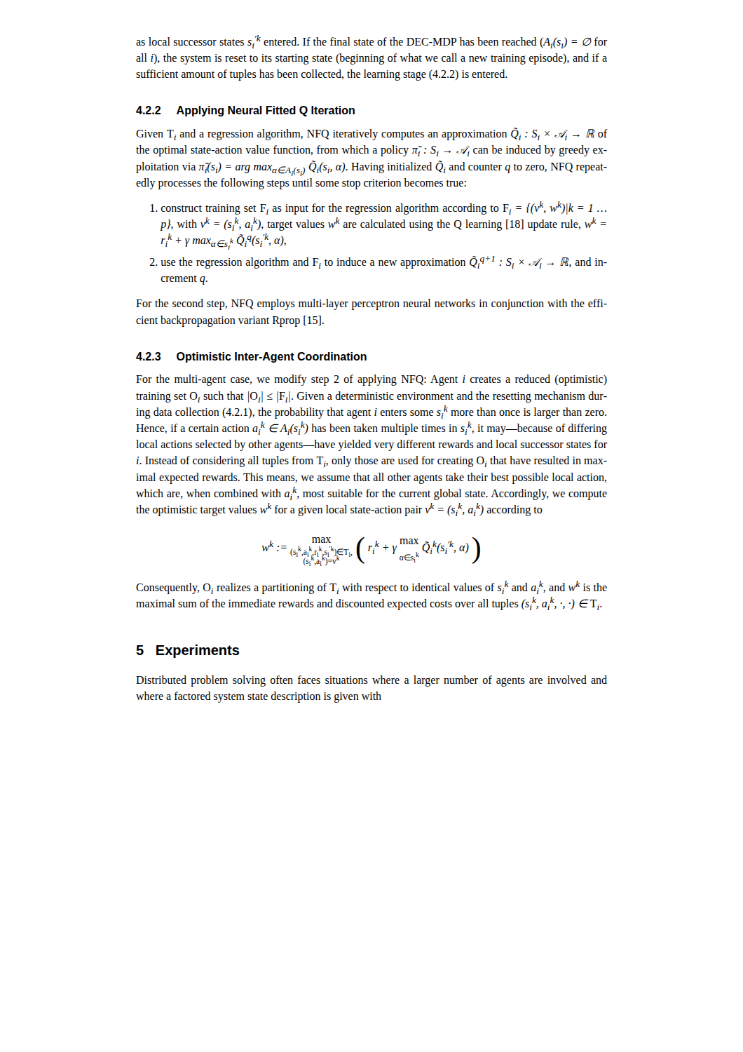as local successor states si′k entered. If the final state of the DEC-MDP has been reached (Ai(si) = ∅ for all i), the system is reset to its starting state (beginning of what we call a new training episode), and if a sufficient amount of tuples has been collected, the learning stage (4.2.2) is entered.
4.2.2 Applying Neural Fitted Q Iteration
Given Ti and a regression algorithm, NFQ iteratively computes an approximation Q̃i : Si × 𝒜i → ℝ of the optimal state-action value function, from which a policy π̃i : Si → 𝒜i can be induced by greedy exploitation via π̃i(si) = arg maxα∈Ai(si) Q̃i(si, α). Having initialized Q̃i and counter q to zero, NFQ repeatedly processes the following steps until some stop criterion becomes true:
construct training set Fi as input for the regression algorithm according to Fi = {(vk, wk)|k = 1 … p}, with vk = (sik, aik), target values wk are calculated using the Q learning [18] update rule, wk = rik + γ maxα∈sik Q̃iq(si′k, α),
use the regression algorithm and Fi to induce a new approximation Q̃iq+1 : Si × 𝒜i → ℝ, and increment q.
For the second step, NFQ employs multi-layer perceptron neural networks in conjunction with the efficient backpropagation variant Rprop [15].
4.2.3 Optimistic Inter-Agent Coordination
For the multi-agent case, we modify step 2 of applying NFQ: Agent i creates a reduced (optimistic) training set Oi such that |Oi| ≤ |Fi|. Given a deterministic environment and the resetting mechanism during data collection (4.2.1), the probability that agent i enters some sik more than once is larger than zero. Hence, if a certain action aik ∈ Ai(sik) has been taken multiple times in sik, it may—because of differing local actions selected by other agents—have yielded very different rewards and local successor states for i. Instead of considering all tuples from Ti, only those are used for creating Oi that have resulted in maximal expected rewards. This means, we assume that all other agents take their best possible local action, which are, when combined with aik, most suitable for the current global state. Accordingly, we compute the optimistic target values wk for a given local state-action pair vk = (sik, aik) according to
wk := max
(sik,aik,rik,si′k)∈Ti,
(sik,aik)=vk ( rik + γ max
α∈sik Q̃ik(si′k, α) )
Consequently, Oi realizes a partitioning of Ti with respect to identical values of sik and aik, and wk is the maximal sum of the immediate rewards and discounted expected costs over all tuples (sik, aik, ·, ·) ∈ Ti.
5 Experiments
Distributed problem solving often faces situations where a larger number of agents are involved and where a factored system state description is given with